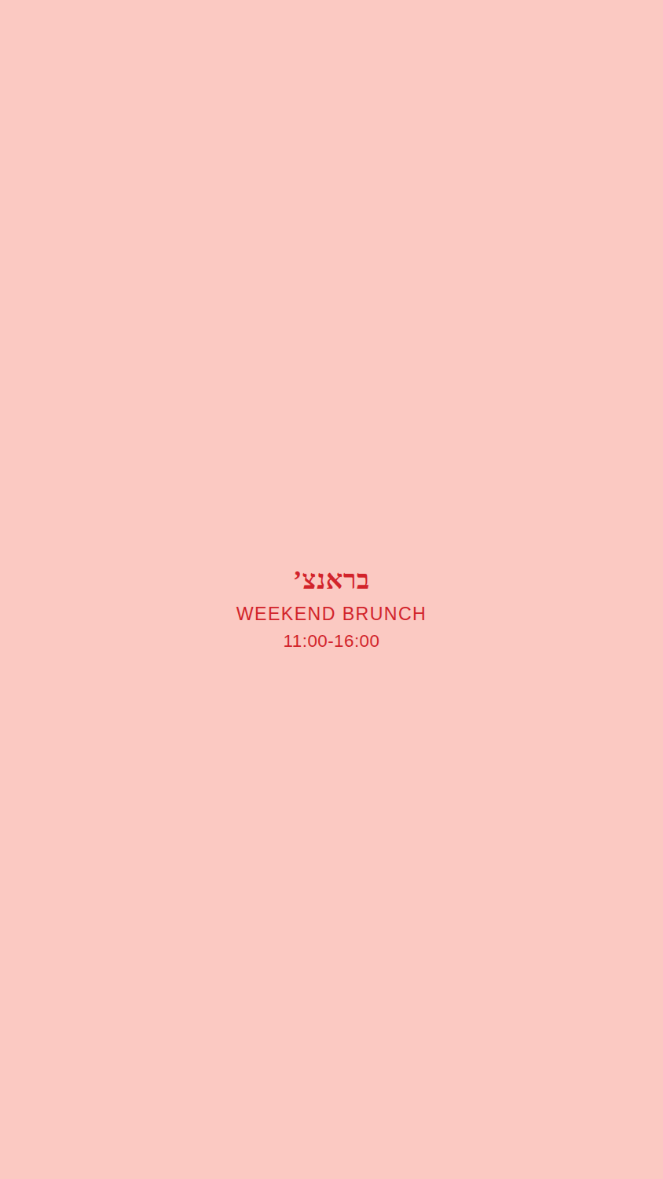בראנצ’
WEEKEND BRUNCH
11:00-16:00